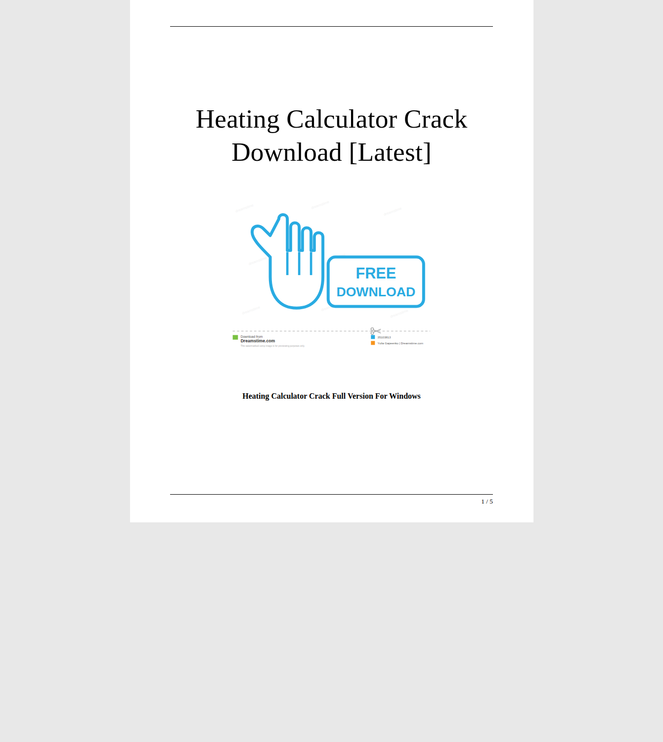Heating Calculator Crack
Download [Latest]
dreamstime dreamstime dreamstime dreamstime dreamstime dreamstime dreamstime dreamstime dreamstime FREE DOWNLOAD Download from Dreamstime.com This watermarked comp image is for previewing purposes only. 35103813 Yulia Gapeenko | Dreamstime.com
Heating Calculator Crack Full Version For Windows
1 / 5